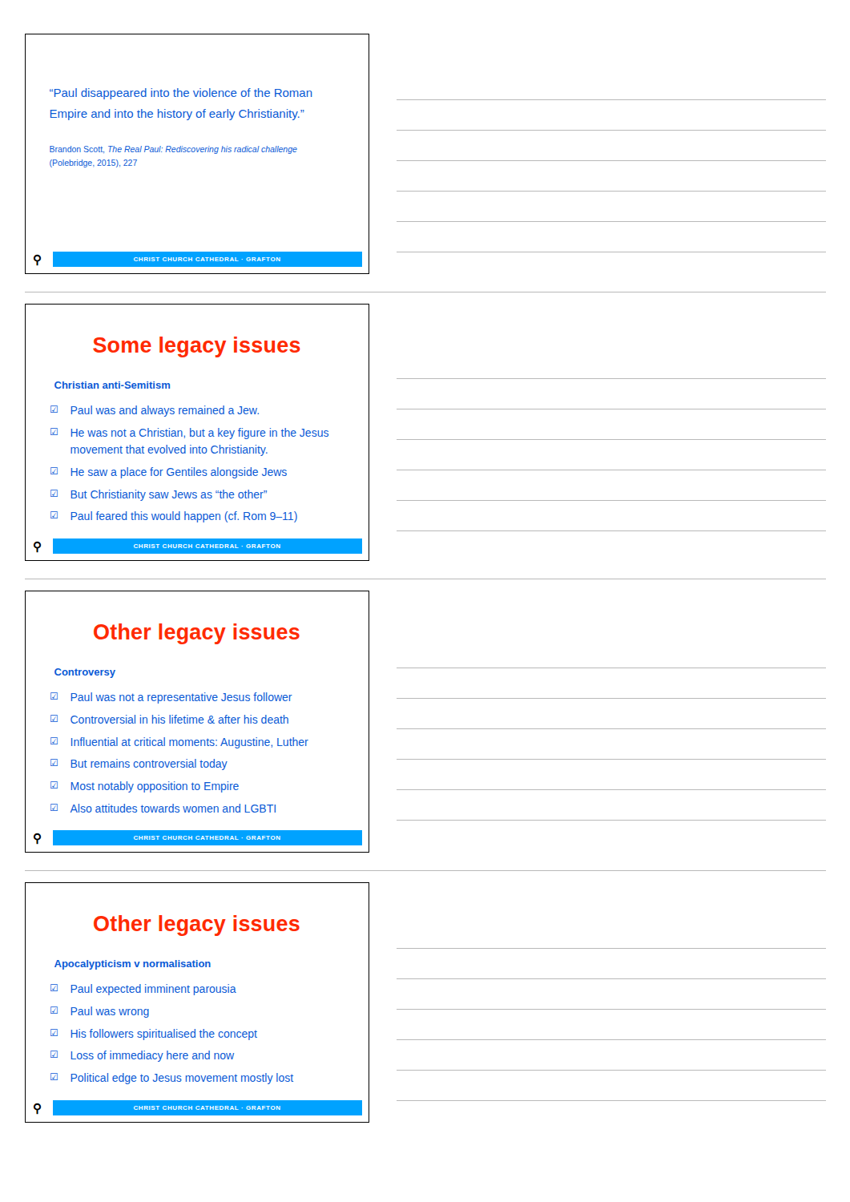“Paul disappeared into the violence of the Roman Empire and into the history of early Christianity.”
Brandon Scott, The Real Paul: Rediscovering his radical challenge (Polebridge, 2015), 227
⚲ CHRIST CHURCH CATHEDRAL · GRAFTON
Some legacy issues
Christian anti-Semitism
Paul was and always remained a Jew.
He was not a Christian, but a key figure in the Jesus movement that evolved into Christianity.
He saw a place for Gentiles alongside Jews
But Christianity saw Jews as “the other”
Paul feared this would happen (cf. Rom 9–11)
⚲ CHRIST CHURCH CATHEDRAL · GRAFTON
Other legacy issues
Controversy
Paul was not a representative Jesus follower
Controversial in his lifetime & after his death
Influential at critical moments: Augustine, Luther
But remains controversial today
Most notably opposition to Empire
Also attitudes towards women and LGBTI
⚲ CHRIST CHURCH CATHEDRAL · GRAFTON
Other legacy issues
Apocalypticism v normalisation
Paul expected imminent parousia
Paul was wrong
His followers spiritualised the concept
Loss of immediacy here and now
Political edge to Jesus movement mostly lost
⚲ CHRIST CHURCH CATHEDRAL · GRAFTON